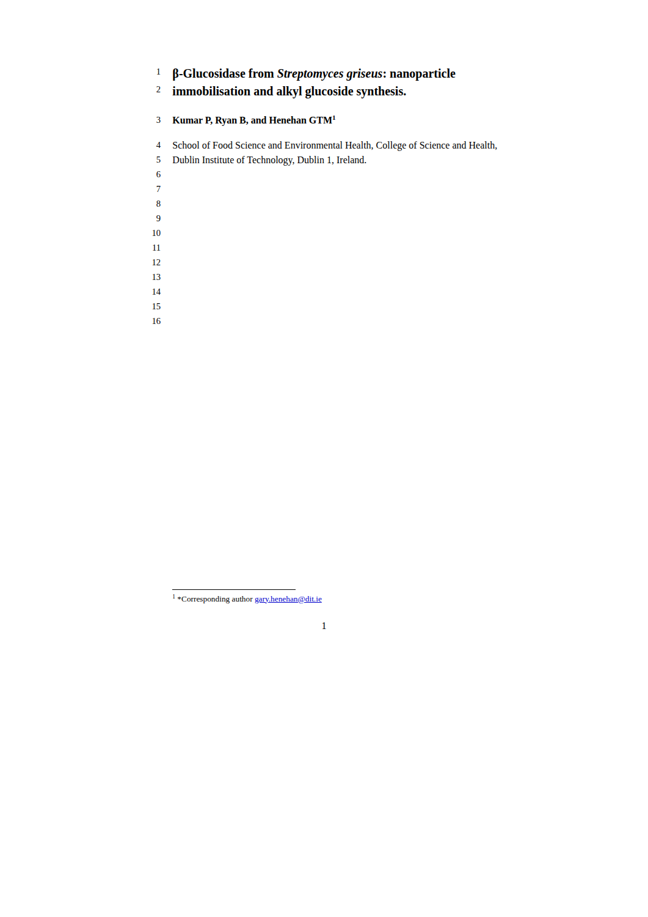1
β-Glucosidase from Streptomyces griseus: nanoparticle
2
immobilisation and alkyl glucoside synthesis.
3
Kumar P, Ryan B, and Henehan GTM1
4
School of Food Science and Environmental Health, College of Science and Health,
5
Dublin Institute of Technology, Dublin 1, Ireland.
6
7
8
9
10
11
12
13
14
15
16
1 *Corresponding author gary.henehan@dit.ie
1